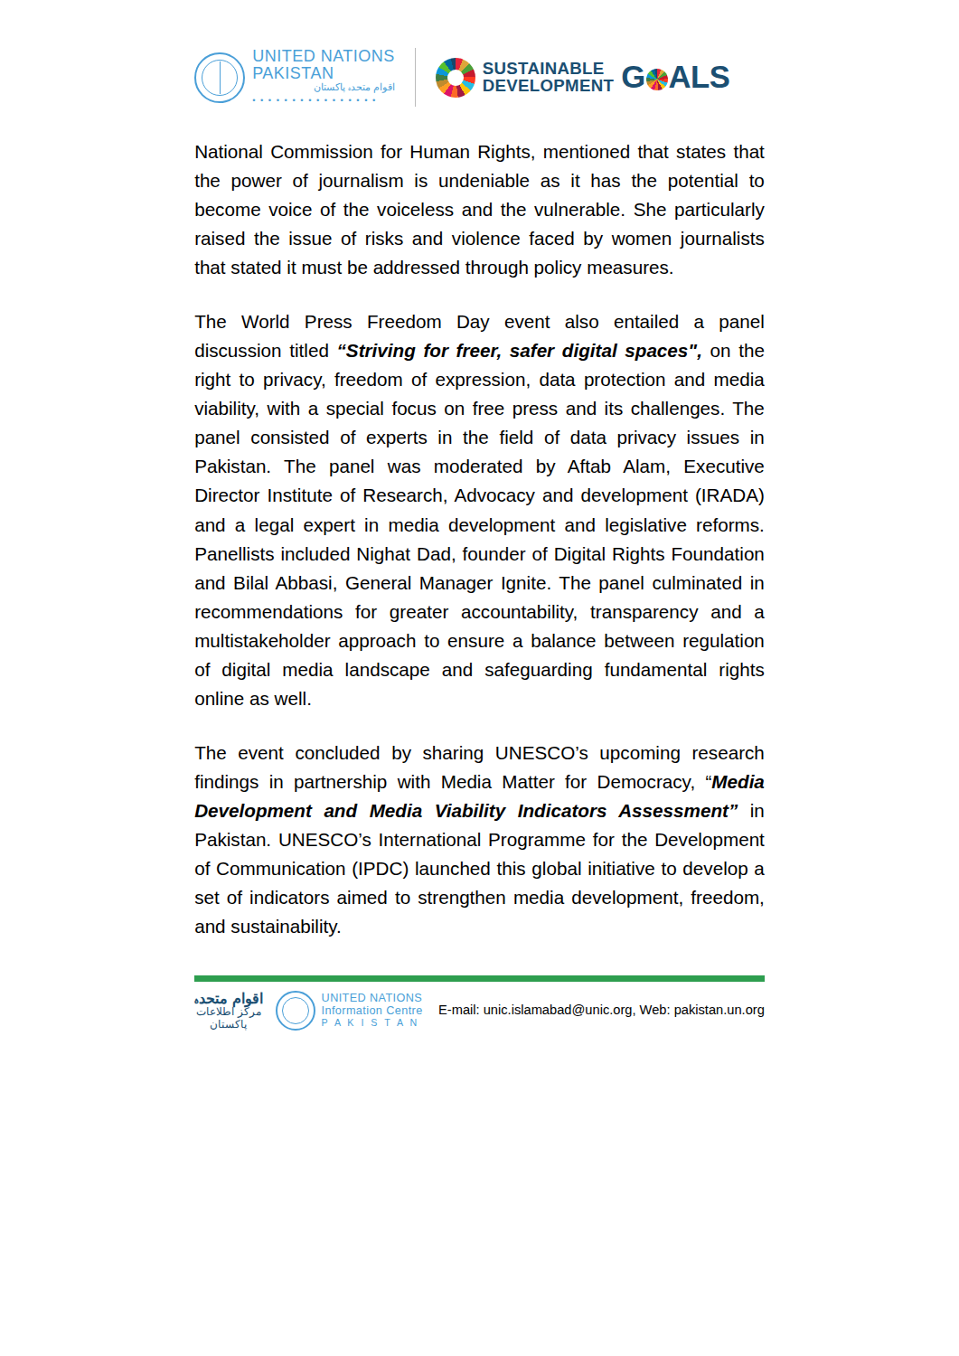UNITED NATIONS
PAKISTAN
اقوام متحدہ پاکستان
• • • • • • • • • • • • • • • •
SUSTAINABLE
DEVELOPMENT
G ALS
National Commission for Human Rights, mentioned that states that the power of journalism is undeniable as it has the potential to become voice of the voiceless and the vulnerable. She particularly raised the issue of risks and violence faced by women journalists that stated it must be addressed through policy measures.
The World Press Freedom Day event also entailed a panel discussion titled “Striving for freer, safer digital spaces", on the right to privacy, freedom of expression, data protection and media viability, with a special focus on free press and its challenges. The panel consisted of experts in the field of data privacy issues in Pakistan. The panel was moderated by Aftab Alam, Executive Director Institute of Research, Advocacy and development (IRADA) and a legal expert in media development and legislative reforms. Panellists included Nighat Dad, founder of Digital Rights Foundation and Bilal Abbasi, General Manager Ignite. The panel culminated in recommendations for greater accountability, transparency and a multistakeholder approach to ensure a balance between regulation of digital media landscape and safeguarding fundamental rights online as well.
The event concluded by sharing UNESCO’s upcoming research findings in partnership with Media Matter for Democracy, “Media Development and Media Viability Indicators Assessment” in Pakistan. UNESCO’s International Programme for the Development of Communication (IPDC) launched this global initiative to develop a set of indicators aimed to strengthen media development, freedom, and sustainability.
اقوام متحدہ
مرکز اطلاعات
پاکستان
UNITED NATIONS
Information Centre
P A K I S T A N
E-mail: unic.islamabad@unic.org, Web: pakistan.un.org